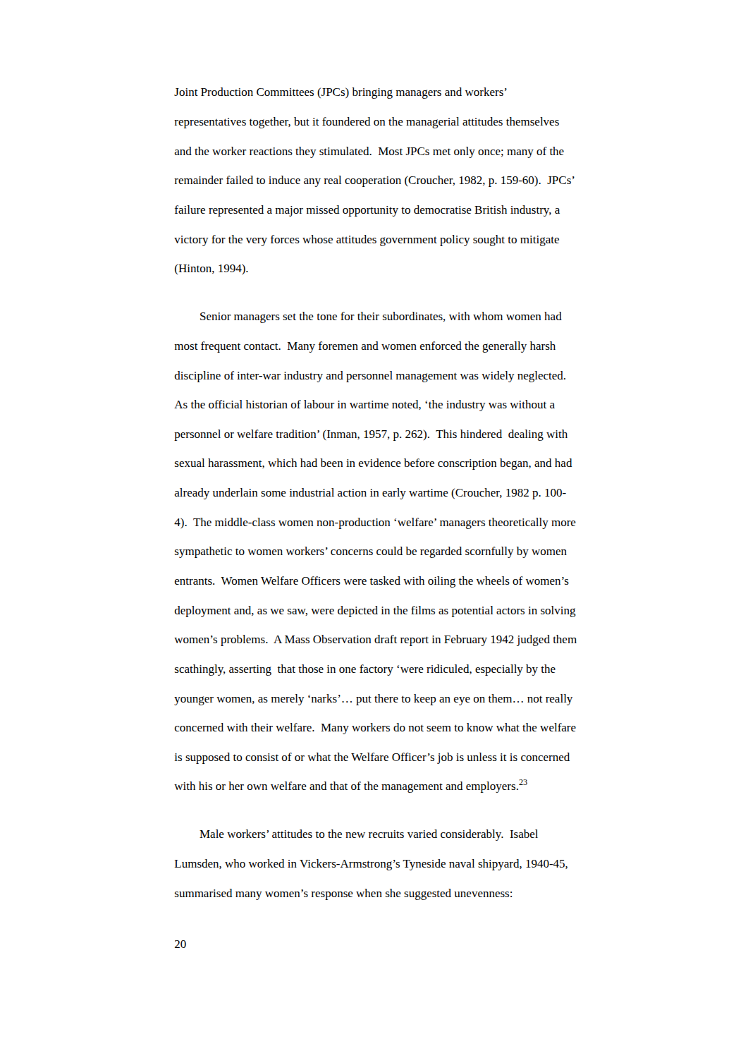Joint Production Committees (JPCs) bringing managers and workers’ representatives together, but it foundered on the managerial attitudes themselves and the worker reactions they stimulated. Most JPCs met only once; many of the remainder failed to induce any real cooperation (Croucher, 1982, p. 159-60). JPCs’ failure represented a major missed opportunity to democratise British industry, a victory for the very forces whose attitudes government policy sought to mitigate (Hinton, 1994).
Senior managers set the tone for their subordinates, with whom women had most frequent contact. Many foremen and women enforced the generally harsh discipline of inter-war industry and personnel management was widely neglected. As the official historian of labour in wartime noted, ‘the industry was without a personnel or welfare tradition’ (Inman, 1957, p. 262). This hindered dealing with sexual harassment, which had been in evidence before conscription began, and had already underlain some industrial action in early wartime (Croucher, 1982 p. 100-4). The middle-class women non-production ‘welfare’ managers theoretically more sympathetic to women workers’ concerns could be regarded scornfully by women entrants. Women Welfare Officers were tasked with oiling the wheels of women’s deployment and, as we saw, were depicted in the films as potential actors in solving women’s problems. A Mass Observation draft report in February 1942 judged them scathingly, asserting that those in one factory ‘were ridiculed, especially by the younger women, as merely ‘narks’… put there to keep an eye on them… not really concerned with their welfare. Many workers do not seem to know what the welfare is supposed to consist of or what the Welfare Officer’s job is unless it is concerned with his or her own welfare and that of the management and employers.23
Male workers’ attitudes to the new recruits varied considerably. Isabel Lumsden, who worked in Vickers-Armstrong’s Tyneside naval shipyard, 1940-45, summarised many women’s response when she suggested unevenness:
20